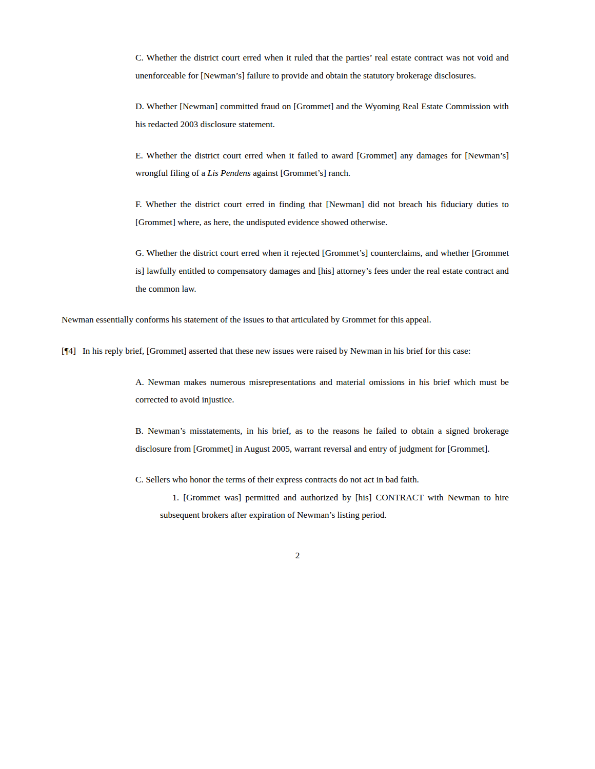C. Whether the district court erred when it ruled that the parties’ real estate contract was not void and unenforceable for [Newman’s] failure to provide and obtain the statutory brokerage disclosures.
D. Whether [Newman] committed fraud on [Grommet] and the Wyoming Real Estate Commission with his redacted 2003 disclosure statement.
E. Whether the district court erred when it failed to award [Grommet] any damages for [Newman’s] wrongful filing of a Lis Pendens against [Grommet’s] ranch.
F. Whether the district court erred in finding that [Newman] did not breach his fiduciary duties to [Grommet] where, as here, the undisputed evidence showed otherwise.
G. Whether the district court erred when it rejected [Grommet’s] counterclaims, and whether [Grommet is] lawfully entitled to compensatory damages and [his] attorney’s fees under the real estate contract and the common law.
Newman essentially conforms his statement of the issues to that articulated by Grommet for this appeal.
[¶4] In his reply brief, [Grommet] asserted that these new issues were raised by Newman in his brief for this case:
A. Newman makes numerous misrepresentations and material omissions in his brief which must be corrected to avoid injustice.
B. Newman’s misstatements, in his brief, as to the reasons he failed to obtain a signed brokerage disclosure from [Grommet] in August 2005, warrant reversal and entry of judgment for [Grommet].
C. Sellers who honor the terms of their express contracts do not act in bad faith.
1. [Grommet was] permitted and authorized by [his] CONTRACT with Newman to hire subsequent brokers after expiration of Newman’s listing period.
2